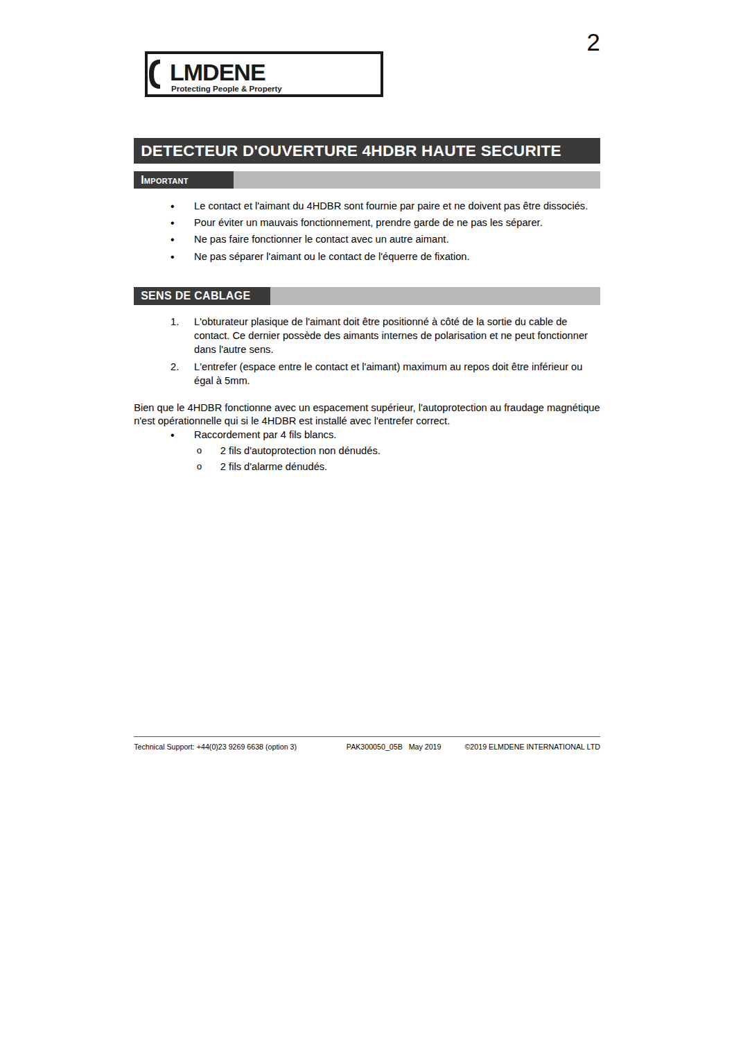2
LMDENE Protecting People & Property
DETECTEUR D'OUVERTURE 4HDBR HAUTE SECURITE
Important
Le contact et l'aimant du 4HDBR sont fournie par paire et ne doivent pas être dissociés.
Pour éviter un mauvais fonctionnement, prendre garde de ne pas les séparer.
Ne pas faire fonctionner le contact avec un autre aimant.
Ne pas séparer l'aimant ou le contact de l'équerre de fixation.
SENS DE CABLAGE
L'obturateur plasique de l'aimant doit être positionné à côté de la sortie du cable de contact. Ce dernier possède des aimants internes de polarisation et ne peut fonctionner dans l'autre sens.
L'entrefer (espace entre le contact et l'aimant) maximum au repos doit être inférieur ou égal à 5mm.
Bien que le 4HDBR fonctionne avec un espacement supérieur, l'autoprotection au fraudage magnétique n'est opérationnelle qui si le 4HDBR est installé avec l'entrefer correct.
Raccordement par 4 fils blancs.
2 fils d'autoprotection non dénudés.
2 fils d'alarme dénudés.
Technical Support: +44(0)23 9269 6638 (option 3)
PAK300050_05B May 2019
©2019 ELMDENE INTERNATIONAL LTD